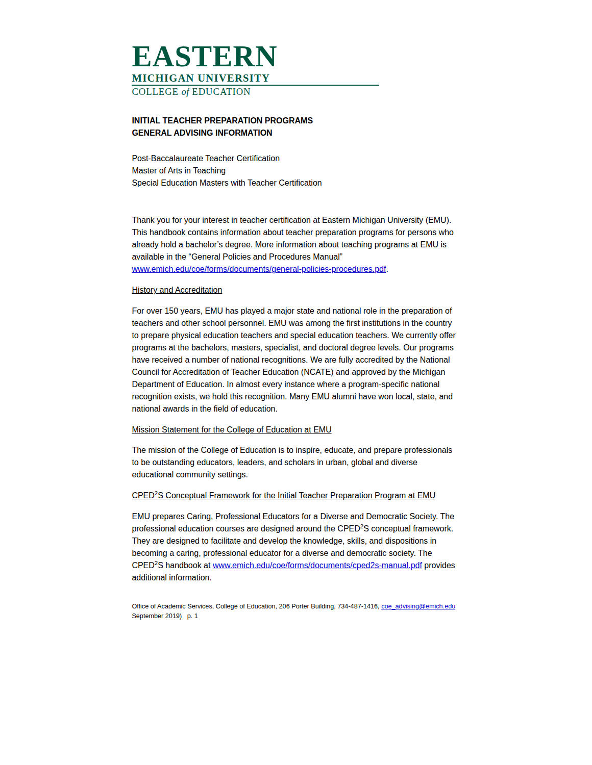EASTERN MICHIGAN UNIVERSITY
COLLEGE of EDUCATION
INITIAL TEACHER PREPARATION PROGRAMS
GENERAL ADVISING INFORMATION
Post-Baccalaureate Teacher Certification
Master of Arts in Teaching
Special Education Masters with Teacher Certification
Thank you for your interest in teacher certification at Eastern Michigan University (EMU). This handbook contains information about teacher preparation programs for persons who already hold a bachelor’s degree. More information about teaching programs at EMU is available in the “General Policies and Procedures Manual” www.emich.edu/coe/forms/documents/general-policies-procedures.pdf.
History and Accreditation
For over 150 years, EMU has played a major state and national role in the preparation of teachers and other school personnel. EMU was among the first institutions in the country to prepare physical education teachers and special education teachers. We currently offer programs at the bachelors, masters, specialist, and doctoral degree levels. Our programs have received a number of national recognitions. We are fully accredited by the National Council for Accreditation of Teacher Education (NCATE) and approved by the Michigan Department of Education. In almost every instance where a program-specific national recognition exists, we hold this recognition. Many EMU alumni have won local, state, and national awards in the field of education.
Mission Statement for the College of Education at EMU
The mission of the College of Education is to inspire, educate, and prepare professionals to be outstanding educators, leaders, and scholars in urban, global and diverse educational community settings.
CPED2S Conceptual Framework for the Initial Teacher Preparation Program at EMU
EMU prepares Caring, Professional Educators for a Diverse and Democratic Society. The professional education courses are designed around the CPED2S conceptual framework. They are designed to facilitate and develop the knowledge, skills, and dispositions in becoming a caring, professional educator for a diverse and democratic society. The CPED2S handbook at www.emich.edu/coe/forms/documents/cped2s-manual.pdf provides additional information.
Office of Academic Services, College of Education, 206 Porter Building, 734-487-1416, coe_advising@emich.edu September 2019) p. 1